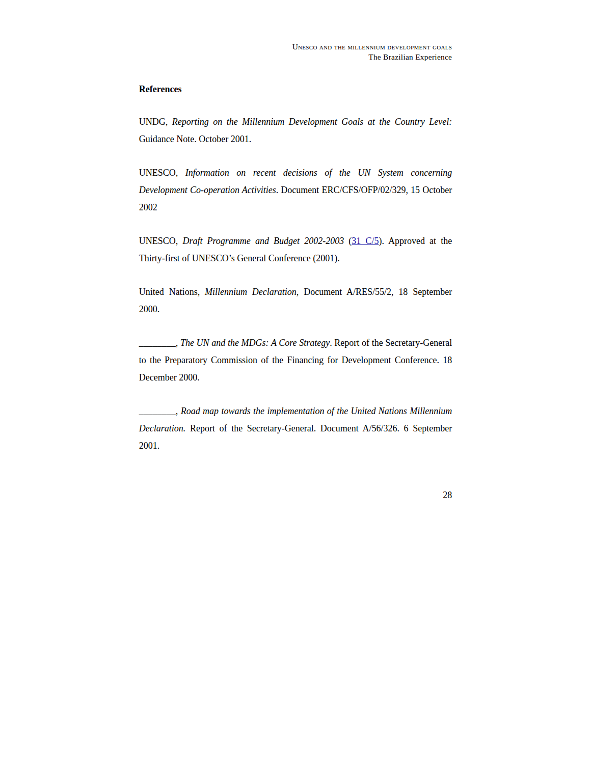UNESCO and the Millennium Development Goals
The Brazilian Experience
References
UNDG, Reporting on the Millennium Development Goals at the Country Level: Guidance Note. October 2001.
UNESCO, Information on recent decisions of the UN System concerning Development Co-operation Activities. Document ERC/CFS/OFP/02/329, 15 October 2002
UNESCO, Draft Programme and Budget 2002-2003 (31 C/5). Approved at the Thirty-first of UNESCO’s General Conference (2001).
United Nations, Millennium Declaration, Document A/RES/55/2, 18 September 2000.
________, The UN and the MDGs: A Core Strategy. Report of the Secretary-General to the Preparatory Commission of the Financing for Development Conference. 18 December 2000.
________, Road map towards the implementation of the United Nations Millennium Declaration. Report of the Secretary-General. Document A/56/326. 6 September 2001.
28